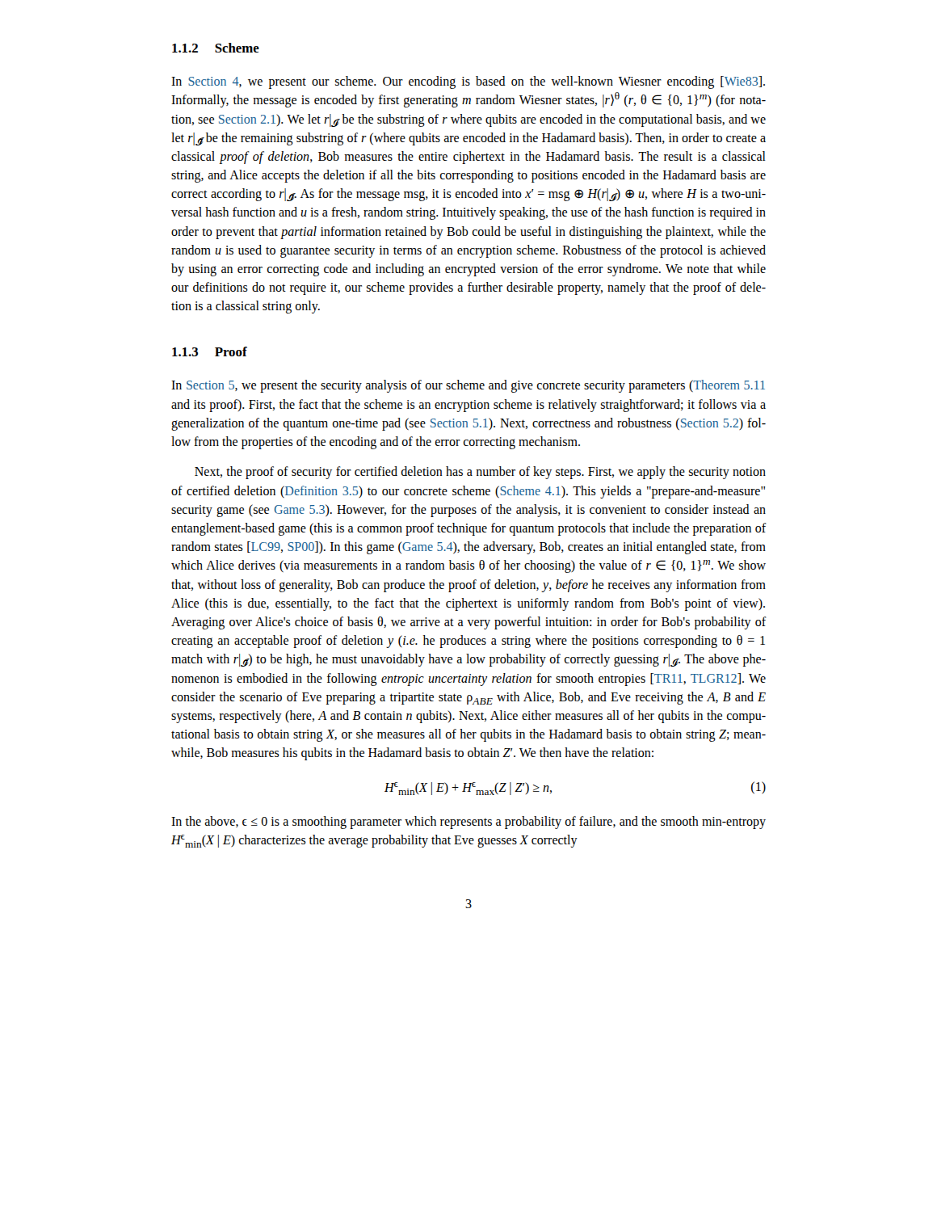1.1.2 Scheme
In Section 4, we present our scheme. Our encoding is based on the well-known Wiesner encoding [Wie83]. Informally, the message is encoded by first generating m random Wiesner states, |r⟩θ (r, θ ∈ {0, 1}m) (for notation, see Section 2.1). We let r|𝓘 be the substring of r where qubits are encoded in the computational basis, and we let r|𝓘̄ be the remaining substring of r (where qubits are encoded in the Hadamard basis). Then, in order to create a classical proof of deletion, Bob measures the entire ciphertext in the Hadamard basis. The result is a classical string, and Alice accepts the deletion if all the bits corresponding to positions encoded in the Hadamard basis are correct according to r|𝓘̄. As for the message msg, it is encoded into x′ = msg ⊕ H(r|𝓘) ⊕ u, where H is a two-universal hash function and u is a fresh, random string. Intuitively speaking, the use of the hash function is required in order to prevent that partial information retained by Bob could be useful in distinguishing the plaintext, while the random u is used to guarantee security in terms of an encryption scheme. Robustness of the protocol is achieved by using an error correcting code and including an encrypted version of the error syndrome. We note that while our definitions do not require it, our scheme provides a further desirable property, namely that the proof of deletion is a classical string only.
1.1.3 Proof
In Section 5, we present the security analysis of our scheme and give concrete security parameters (Theorem 5.11 and its proof). First, the fact that the scheme is an encryption scheme is relatively straightforward; it follows via a generalization of the quantum one-time pad (see Section 5.1). Next, correctness and robustness (Section 5.2) follow from the properties of the encoding and of the error correcting mechanism.
Next, the proof of security for certified deletion has a number of key steps. First, we apply the security notion of certified deletion (Definition 3.5) to our concrete scheme (Scheme 4.1). This yields a "prepare-and-measure" security game (see Game 5.3). However, for the purposes of the analysis, it is convenient to consider instead an entanglement-based game (this is a common proof technique for quantum protocols that include the preparation of random states [LC99, SP00]). In this game (Game 5.4), the adversary, Bob, creates an initial entangled state, from which Alice derives (via measurements in a random basis θ of her choosing) the value of r ∈ {0, 1}m. We show that, without loss of generality, Bob can produce the proof of deletion, y, before he receives any information from Alice (this is due, essentially, to the fact that the ciphertext is uniformly random from Bob's point of view). Averaging over Alice's choice of basis θ, we arrive at a very powerful intuition: in order for Bob's probability of creating an acceptable proof of deletion y (i.e. he produces a string where the positions corresponding to θ = 1 match with r|𝓘̄) to be high, he must unavoidably have a low probability of correctly guessing r|𝓘. The above phenomenon is embodied in the following entropic uncertainty relation for smooth entropies [TR11, TLGR12]. We consider the scenario of Eve preparing a tripartite state ρABE with Alice, Bob, and Eve receiving the A, B and E systems, respectively (here, A and B contain n qubits). Next, Alice either measures all of her qubits in the computational basis to obtain string X, or she measures all of her qubits in the Hadamard basis to obtain string Z; meanwhile, Bob measures his qubits in the Hadamard basis to obtain Z′. We then have the relation:
Hϵmin(X | E) + Hϵmax(Z | Z′) ≥ n, (1)
In the above, ϵ ≤ 0 is a smoothing parameter which represents a probability of failure, and the smooth min-entropy Hϵmin(X | E) characterizes the average probability that Eve guesses X correctly
3